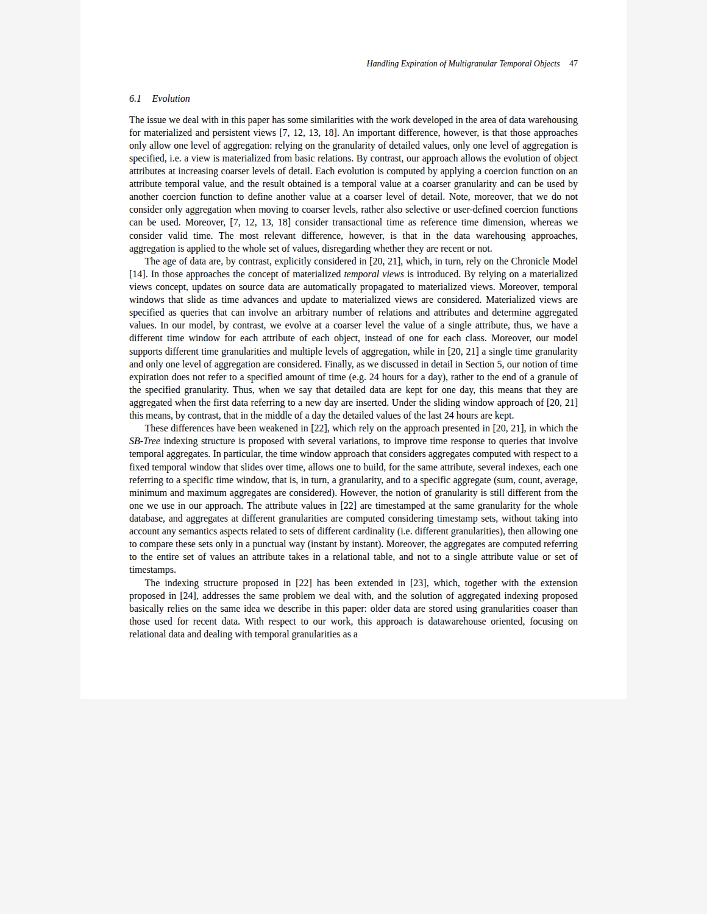Handling Expiration of Multigranular Temporal Objects 47
6.1 Evolution
The issue we deal with in this paper has some similarities with the work developed in the area of data warehousing for materialized and persistent views [7, 12, 13, 18]. An important difference, however, is that those approaches only allow one level of aggregation: relying on the granularity of detailed values, only one level of aggregation is specified, i.e. a view is materialized from basic relations. By contrast, our approach allows the evolution of object attributes at increasing coarser levels of detail. Each evolution is computed by applying a coercion function on an attribute temporal value, and the result obtained is a temporal value at a coarser granularity and can be used by another coercion function to define another value at a coarser level of detail. Note, moreover, that we do not consider only aggregation when moving to coarser levels, rather also selective or user-defined coercion functions can be used. Moreover, [7, 12, 13, 18] consider transactional time as reference time dimension, whereas we consider valid time. The most relevant difference, however, is that in the data warehousing approaches, aggregation is applied to the whole set of values, disregarding whether they are recent or not.
The age of data are, by contrast, explicitly considered in [20, 21], which, in turn, rely on the Chronicle Model [14]. In those approaches the concept of materialized temporal views is introduced. By relying on a materialized views concept, updates on source data are automatically propagated to materialized views. Moreover, temporal windows that slide as time advances and update to materialized views are considered. Materialized views are specified as queries that can involve an arbitrary number of relations and attributes and determine aggregated values. In our model, by contrast, we evolve at a coarser level the value of a single attribute, thus, we have a different time window for each attribute of each object, instead of one for each class. Moreover, our model supports different time granularities and multiple levels of aggregation, while in [20, 21] a single time granularity and only one level of aggregation are considered. Finally, as we discussed in detail in Section 5, our notion of time expiration does not refer to a specified amount of time (e.g. 24 hours for a day), rather to the end of a granule of the specified granularity. Thus, when we say that detailed data are kept for one day, this means that they are aggregated when the first data referring to a new day are inserted. Under the sliding window approach of [20, 21] this means, by contrast, that in the middle of a day the detailed values of the last 24 hours are kept.
These differences have been weakened in [22], which rely on the approach presented in [20, 21], in which the SB-Tree indexing structure is proposed with several variations, to improve time response to queries that involve temporal aggregates. In particular, the time window approach that considers aggregates computed with respect to a fixed temporal window that slides over time, allows one to build, for the same attribute, several indexes, each one referring to a specific time window, that is, in turn, a granularity, and to a specific aggregate (sum, count, average, minimum and maximum aggregates are considered). However, the notion of granularity is still different from the one we use in our approach. The attribute values in [22] are timestamped at the same granularity for the whole database, and aggregates at different granularities are computed considering timestamp sets, without taking into account any semantics aspects related to sets of different cardinality (i.e. different granularities), then allowing one to compare these sets only in a punctual way (instant by instant). Moreover, the aggregates are computed referring to the entire set of values an attribute takes in a relational table, and not to a single attribute value or set of timestamps.
The indexing structure proposed in [22] has been extended in [23], which, together with the extension proposed in [24], addresses the same problem we deal with, and the solution of aggregated indexing proposed basically relies on the same idea we describe in this paper: older data are stored using granularities coaser than those used for recent data. With respect to our work, this approach is datawarehouse oriented, focusing on relational data and dealing with temporal granularities as a